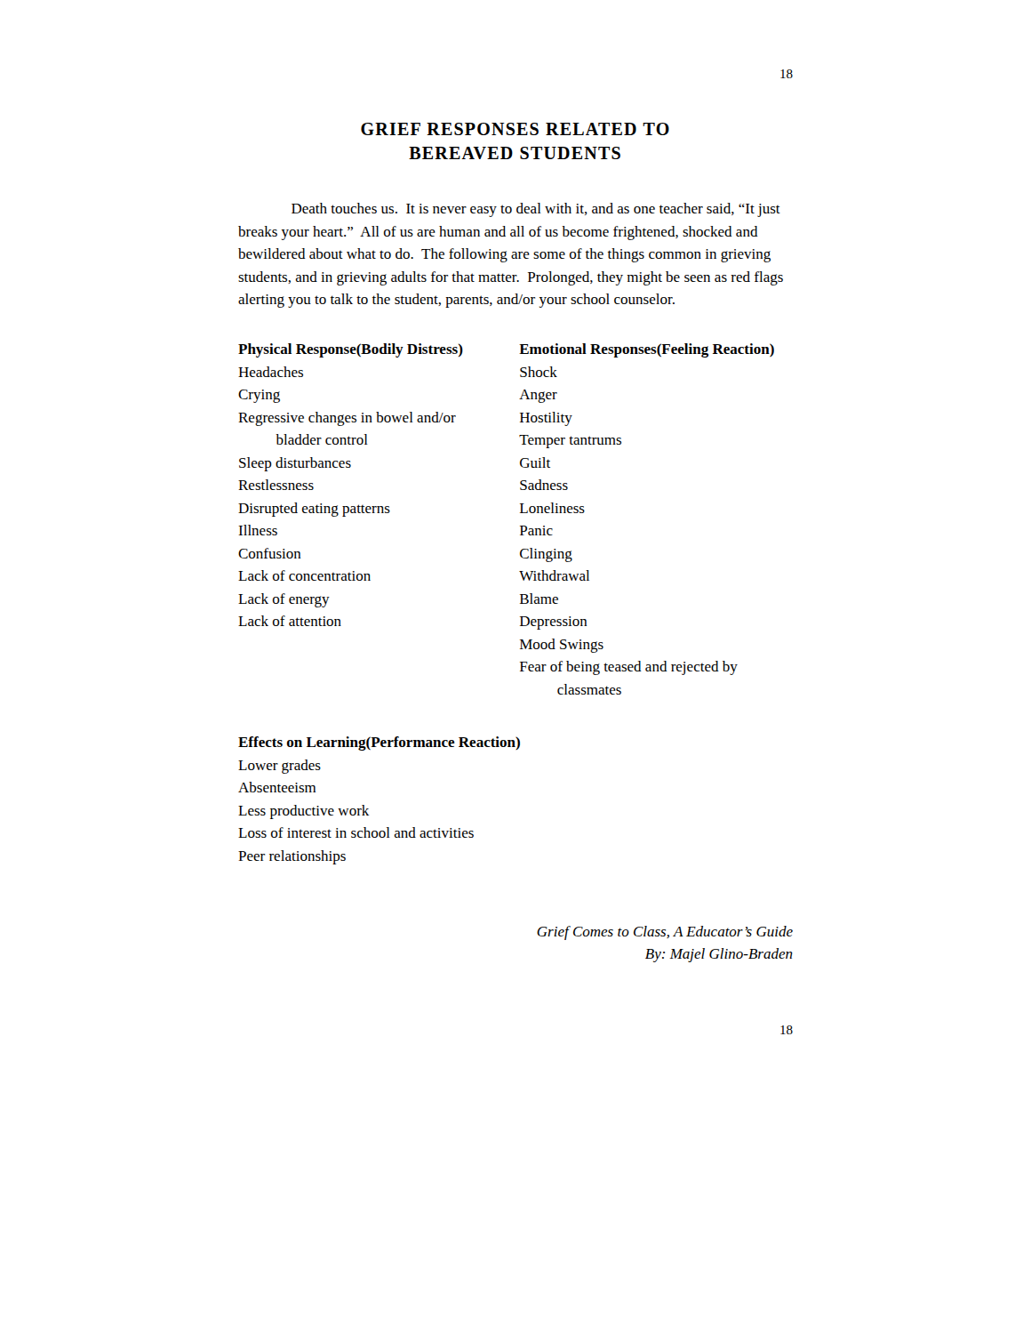18
GRIEF RESPONSES RELATED TO
BEREAVED STUDENTS
Death touches us. It is never easy to deal with it, and as one teacher said, “It just breaks your heart.” All of us are human and all of us become frightened, shocked and bewildered about what to do. The following are some of the things common in grieving students, and in grieving adults for that matter. Prolonged, they might be seen as red flags alerting you to talk to the student, parents, and/or your school counselor.
Physical Response(Bodily Distress)
Headaches
Crying
Regressive changes in bowel and/orbladder control
Sleep disturbances
Restlessness
Disrupted eating patterns
Illness
Confusion
Lack of concentration
Lack of energy
Lack of attention
Emotional Responses(Feeling Reaction)
Shock
Anger
Hostility
Temper tantrums
Guilt
Sadness
Loneliness
Panic
Clinging
Withdrawal
Blame
Depression
Mood Swings
Fear of being teased and rejected byclassmates
Effects on Learning(Performance Reaction)
Lower grades
Absenteeism
Less productive work
Loss of interest in school and activities
Peer relationships
Grief Comes to Class, A Educator’s Guide
By: Majel Glino-Braden
18